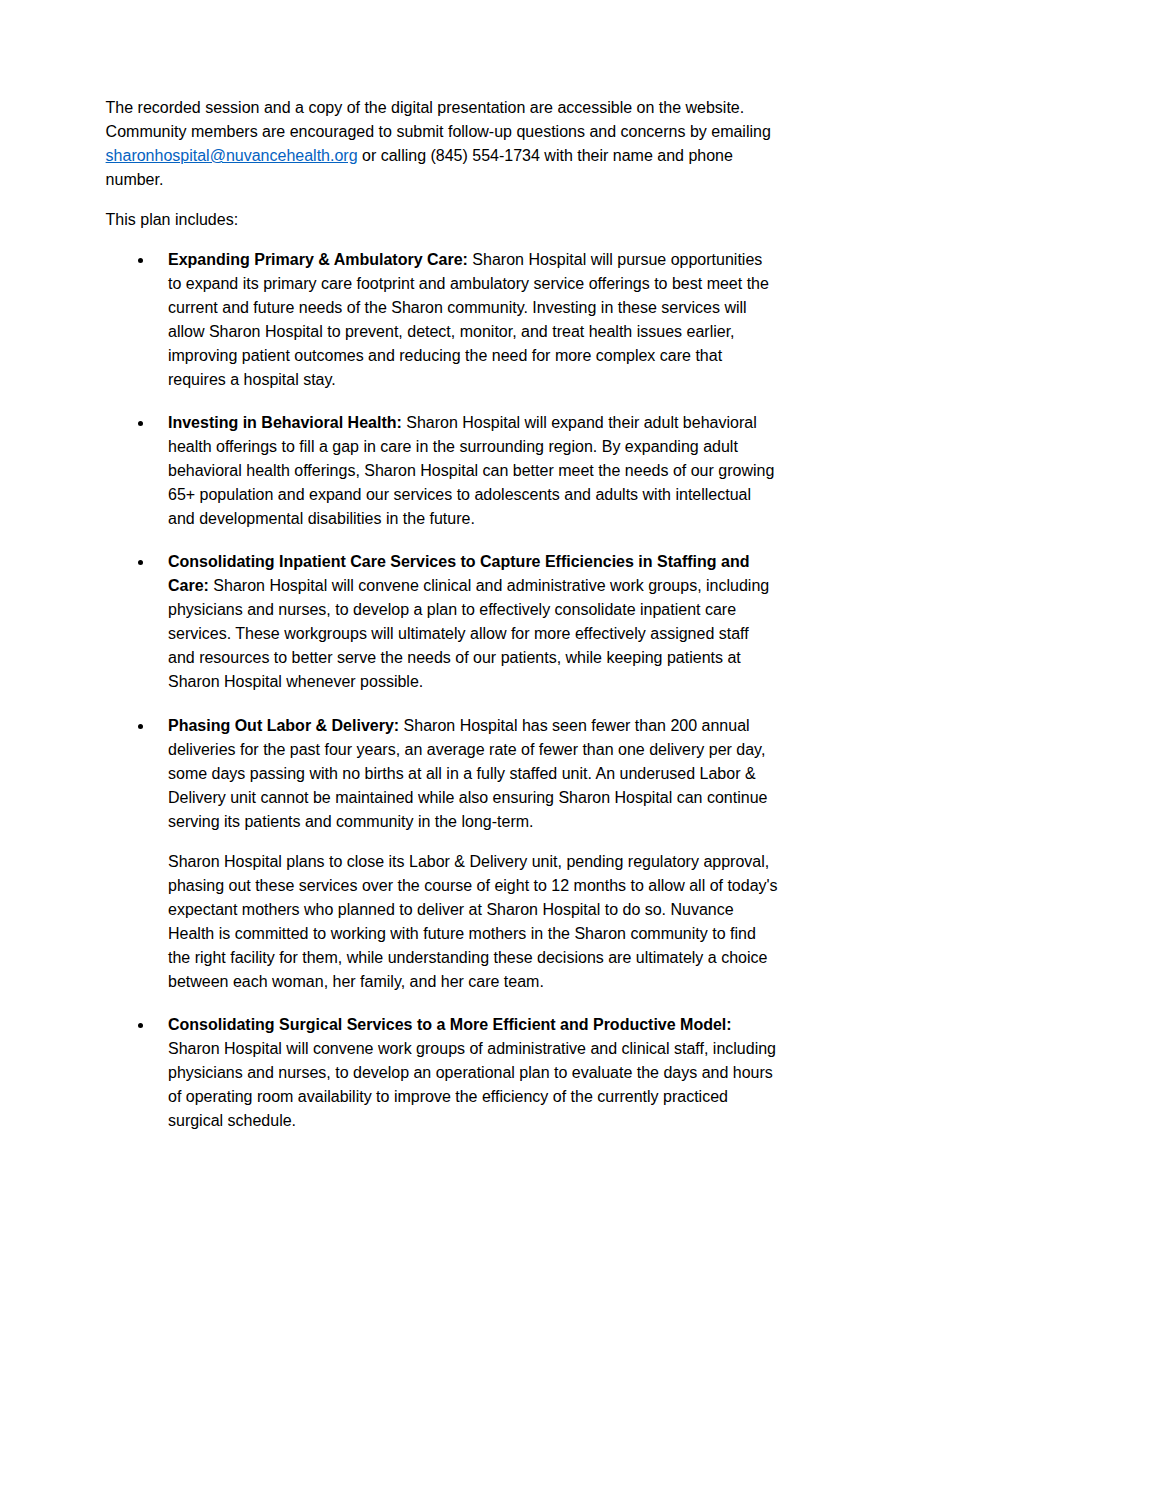The recorded session and a copy of the digital presentation are accessible on the website. Community members are encouraged to submit follow-up questions and concerns by emailing sharonhospital@nuvancehealth.org or calling (845) 554-1734 with their name and phone number.
This plan includes:
Expanding Primary & Ambulatory Care: Sharon Hospital will pursue opportunities to expand its primary care footprint and ambulatory service offerings to best meet the current and future needs of the Sharon community. Investing in these services will allow Sharon Hospital to prevent, detect, monitor, and treat health issues earlier, improving patient outcomes and reducing the need for more complex care that requires a hospital stay.
Investing in Behavioral Health: Sharon Hospital will expand their adult behavioral health offerings to fill a gap in care in the surrounding region. By expanding adult behavioral health offerings, Sharon Hospital can better meet the needs of our growing 65+ population and expand our services to adolescents and adults with intellectual and developmental disabilities in the future.
Consolidating Inpatient Care Services to Capture Efficiencies in Staffing and Care: Sharon Hospital will convene clinical and administrative work groups, including physicians and nurses, to develop a plan to effectively consolidate inpatient care services. These workgroups will ultimately allow for more effectively assigned staff and resources to better serve the needs of our patients, while keeping patients at Sharon Hospital whenever possible.
Phasing Out Labor & Delivery: Sharon Hospital has seen fewer than 200 annual deliveries for the past four years, an average rate of fewer than one delivery per day, some days passing with no births at all in a fully staffed unit. An underused Labor & Delivery unit cannot be maintained while also ensuring Sharon Hospital can continue serving its patients and community in the long-term.
Sharon Hospital plans to close its Labor & Delivery unit, pending regulatory approval, phasing out these services over the course of eight to 12 months to allow all of today's expectant mothers who planned to deliver at Sharon Hospital to do so. Nuvance Health is committed to working with future mothers in the Sharon community to find the right facility for them, while understanding these decisions are ultimately a choice between each woman, her family, and her care team.
Consolidating Surgical Services to a More Efficient and Productive Model: Sharon Hospital will convene work groups of administrative and clinical staff, including physicians and nurses, to develop an operational plan to evaluate the days and hours of operating room availability to improve the efficiency of the currently practiced surgical schedule.